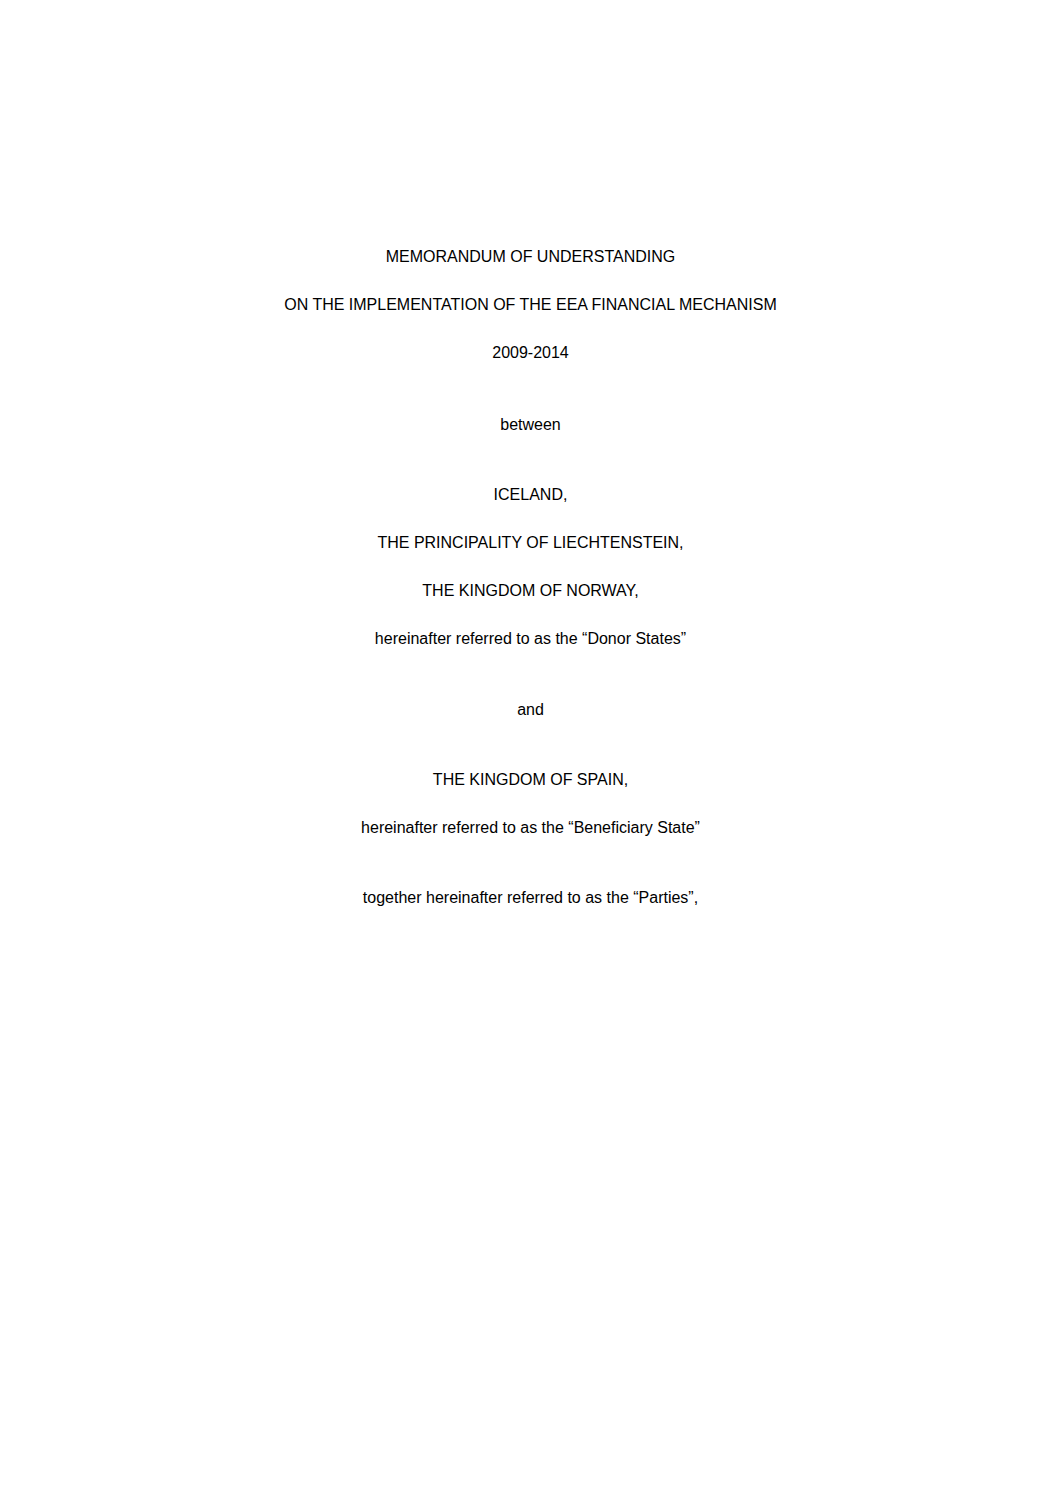MEMORANDUM OF UNDERSTANDING
ON THE IMPLEMENTATION OF THE EEA FINANCIAL MECHANISM
2009-2014
between
ICELAND,
THE PRINCIPALITY OF LIECHTENSTEIN,
THE KINGDOM OF NORWAY,
hereinafter referred to as the “Donor States”
and
THE KINGDOM OF SPAIN,
hereinafter referred to as the “Beneficiary State”
together hereinafter referred to as the “Parties”,